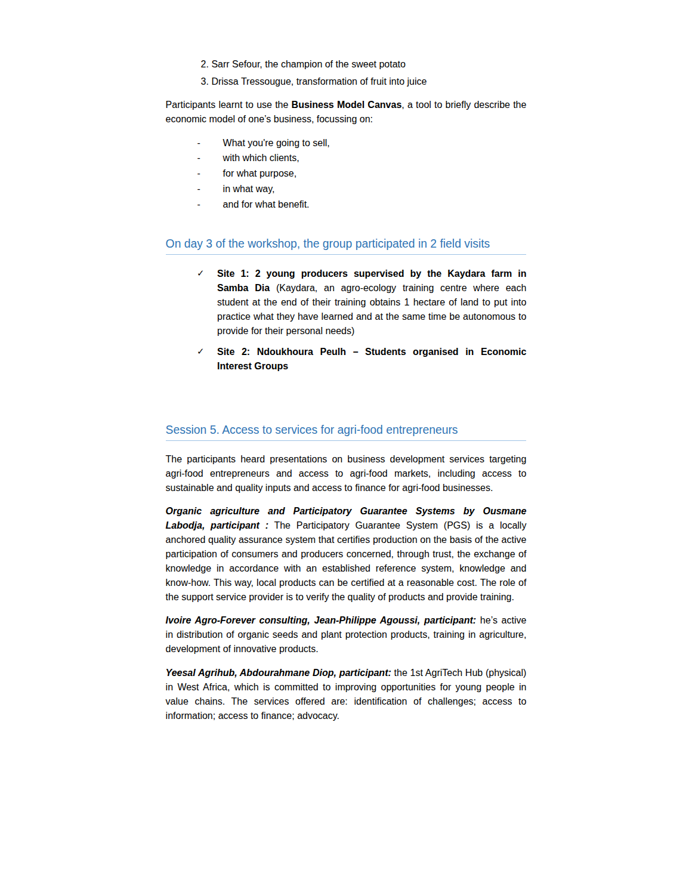Sarr Sefour, the champion of the sweet potato
Drissa Tressougue, transformation of fruit into juice
Participants learnt to use the Business Model Canvas, a tool to briefly describe the economic model of one’s business, focussing on:
What you're going to sell,
with which clients,
for what purpose,
in what way,
and for what benefit.
On day 3 of the workshop, the group participated in 2 field visits
Site 1: 2 young producers supervised by the Kaydara farm in Samba Dia (Kaydara, an agro-ecology training centre where each student at the end of their training obtains 1 hectare of land to put into practice what they have learned and at the same time be autonomous to provide for their personal needs)
Site 2: Ndoukhoura Peulh – Students organised in Economic Interest Groups
Session 5. Access to services for agri-food entrepreneurs
The participants heard presentations on business development services targeting agri-food entrepreneurs and access to agri-food markets, including access to sustainable and quality inputs and access to finance for agri-food businesses.
Organic agriculture and Participatory Guarantee Systems by Ousmane Labodja, participant : The Participatory Guarantee System (PGS) is a locally anchored quality assurance system that certifies production on the basis of the active participation of consumers and producers concerned, through trust, the exchange of knowledge in accordance with an established reference system, knowledge and know-how. This way, local products can be certified at a reasonable cost. The role of the support service provider is to verify the quality of products and provide training.
Ivoire Agro-Forever consulting, Jean-Philippe Agoussi, participant: he’s active in distribution of organic seeds and plant protection products, training in agriculture, development of innovative products.
Yeesal Agrihub, Abdourahmane Diop, participant: the 1st AgriTech Hub (physical) in West Africa, which is committed to improving opportunities for young people in value chains. The services offered are: identification of challenges; access to information; access to finance; advocacy.